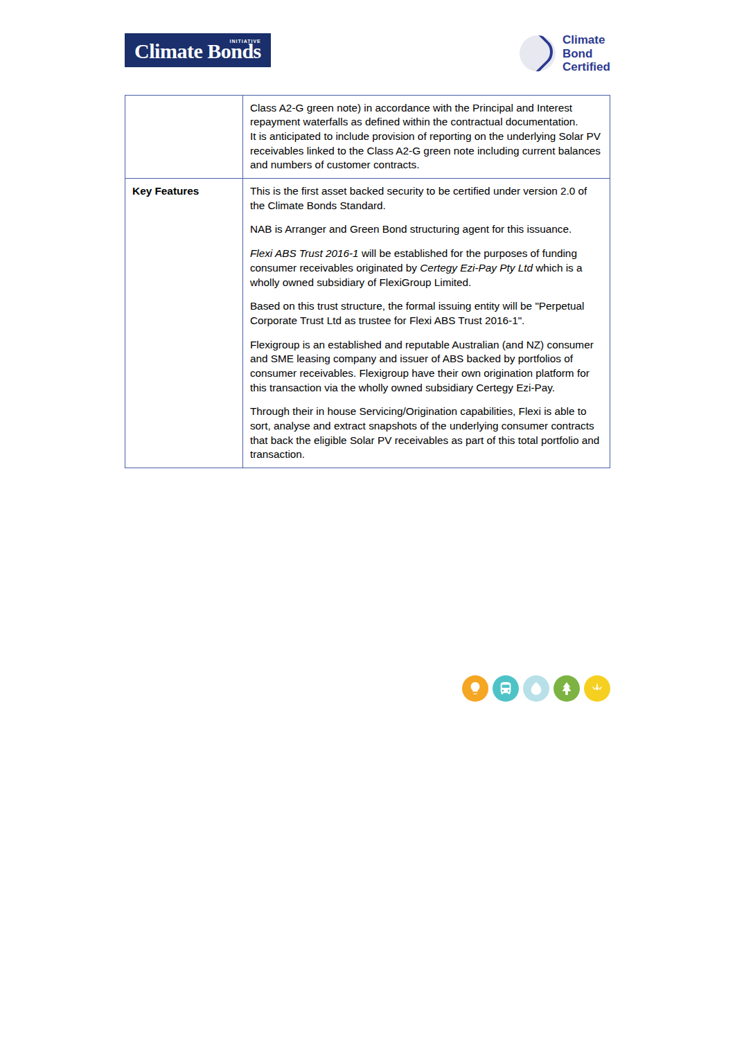INITIATIVE
Climate Bonds
Climate
Bond
Certified
| | Class A2-G green note) in accordance with the Principal and Interest repayment waterfalls as defined within the contractual documentation. It is anticipated to include provision of reporting on the underlying Solar PV receivables linked to the Class A2-G green note including current balances and numbers of customer contracts. |
| Key Features | This is the first asset backed security to be certified under version 2.0 of the Climate Bonds Standard. NAB is Arranger and Green Bond structuring agent for this issuance. Flexi ABS Trust 2016-1 will be established for the purposes of funding consumer receivables originated by Certegy Ezi-Pay Pty Ltd which is a wholly owned subsidiary of FlexiGroup Limited. Based on this trust structure, the formal issuing entity will be "Perpetual Corporate Trust Ltd as trustee for Flexi ABS Trust 2016-1". Flexigroup is an established and reputable Australian (and NZ) consumer and SME leasing company and issuer of ABS backed by portfolios of consumer receivables. Flexigroup have their own origination platform for this transaction via the wholly owned subsidiary Certegy Ezi-Pay. Through their in house Servicing/Origination capabilities, Flexi is able to sort, analyse and extract snapshots of the underlying consumer contracts that back the eligible Solar PV receivables as part of this total portfolio and transaction. |